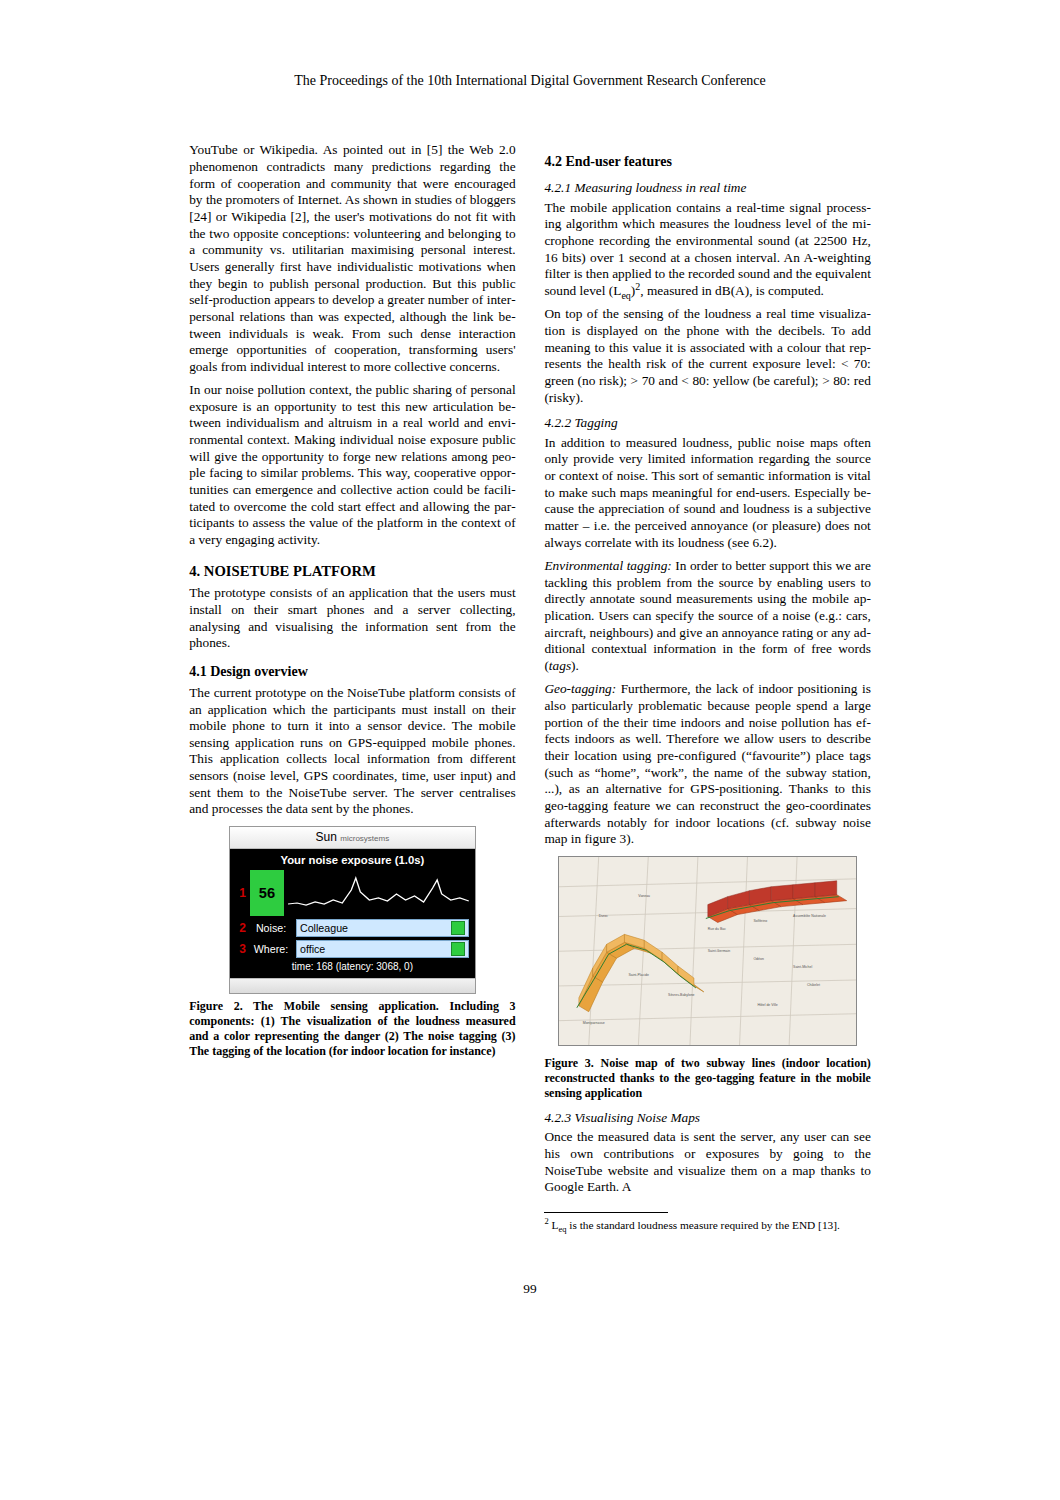The Proceedings of the 10th International Digital Government Research Conference
YouTube or Wikipedia. As pointed out in [5] the Web 2.0 phenomenon contradicts many predictions regarding the form of cooperation and community that were encouraged by the promoters of Internet. As shown in studies of bloggers [24] or Wikipedia [2], the user's motivations do not fit with the two opposite conceptions: volunteering and belonging to a community vs. utilitarian maximising personal interest. Users generally first have individualistic motivations when they begin to publish personal production. But this public self-production appears to develop a greater number of interpersonal relations than was expected, although the link between individuals is weak. From such dense interaction emerge opportunities of cooperation, transforming users' goals from individual interest to more collective concerns.
In our noise pollution context, the public sharing of personal exposure is an opportunity to test this new articulation between individualism and altruism in a real world and environmental context. Making individual noise exposure public will give the opportunity to forge new relations among people facing to similar problems. This way, cooperative opportunities can emergence and collective action could be facilitated to overcome the cold start effect and allowing the participants to assess the value of the platform in the context of a very engaging activity.
4. NOISETUBE PLATFORM
The prototype consists of an application that the users must install on their smart phones and a server collecting, analysing and visualising the information sent from the phones.
4.1 Design overview
The current prototype on the NoiseTube platform consists of an application which the participants must install on their mobile phone to turn it into a sensor device. The mobile sensing application runs on GPS-equipped mobile phones. This application collects local information from different sensors (noise level, GPS coordinates, time, user input) and sent them to the NoiseTube server. The server centralises and processes the data sent by the phones.
Sun microsystems
Your noise exposure (1.0s)
1
56
2
Noise:
Colleague
3
Where:
office
time: 168 (latency: 3068, 0)
Figure 2. The Mobile sensing application. Including 3 components: (1) The visualization of the loudness measured and a color representing the danger (2) The noise tagging (3) The tagging of the location (for indoor location for instance)
4.2 End-user features
4.2.1 Measuring loudness in real time
The mobile application contains a real-time signal processing algorithm which measures the loudness level of the microphone recording the environmental sound (at 22500 Hz, 16 bits) over 1 second at a chosen interval. An A-weighting filter is then applied to the recorded sound and the equivalent sound level (Leq)2, measured in dB(A), is computed.
On top of the sensing of the loudness a real time visualization is displayed on the phone with the decibels. To add meaning to this value it is associated with a colour that represents the health risk of the current exposure level: < 70: green (no risk); > 70 and < 80: yellow (be careful); > 80: red (risky).
4.2.2 Tagging
In addition to measured loudness, public noise maps often only provide very limited information regarding the source or context of noise. This sort of semantic information is vital to make such maps meaningful for end-users. Especially because the appreciation of sound and loudness is a subjective matter – i.e. the perceived annoyance (or pleasure) does not always correlate with its loudness (see 6.2).
Environmental tagging: In order to better support this we are tackling this problem from the source by enabling users to directly annotate sound measurements using the mobile application. Users can specify the source of a noise (e.g.: cars, aircraft, neighbours) and give an annoyance rating or any additional contextual information in the form of free words (tags).
Geo-tagging: Furthermore, the lack of indoor positioning is also particularly problematic because people spend a large portion of the their time indoors and noise pollution has effects indoors as well. Therefore we allow users to describe their location using pre-configured (“favourite”) place tags (such as “home”, “work”, the name of the subway station, ...), as an alternative for GPS-positioning. Thanks to this geo-tagging feature we can reconstruct the geo-coordinates afterwards notably for indoor locations (cf. subway noise map in figure 3).
Montparnasse Saint-Placide Sèvres-Babylone Rue du Bac Solférino Assemblée Nationale Saint-Germain Odéon Saint-Michel Châtelet Hôtel de Ville Duroc Vaneau
Figure 3. Noise map of two subway lines (indoor location) reconstructed thanks to the geo-tagging feature in the mobile sensing application
4.2.3 Visualising Noise Maps
Once the measured data is sent the server, any user can see his own contributions or exposures by going to the NoiseTube website and visualize them on a map thanks to Google Earth. A
2 Leq is the standard loudness measure required by the END [13].
99